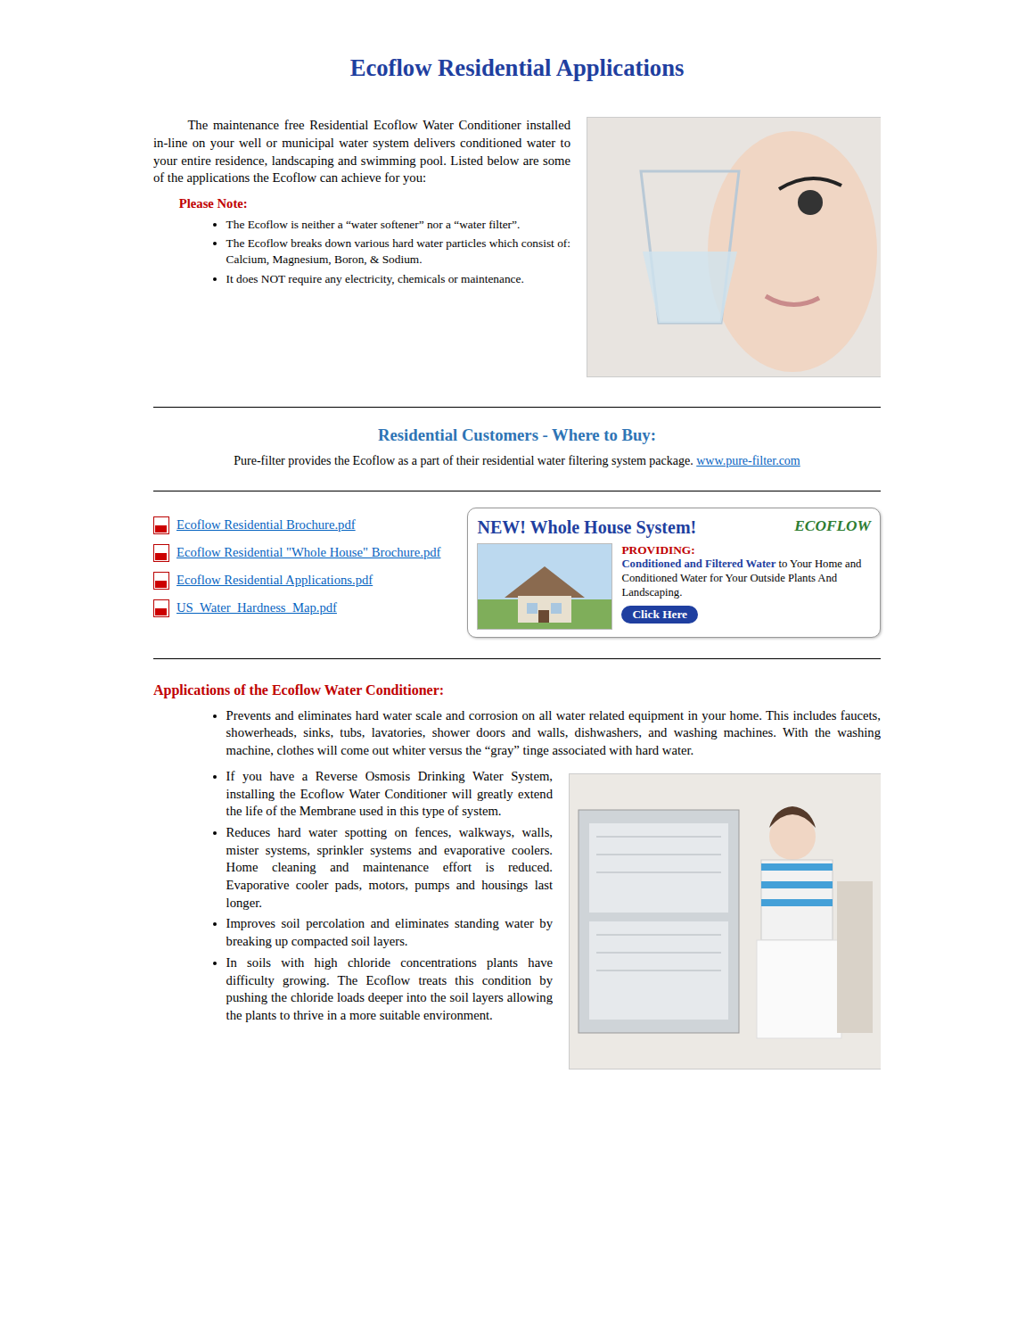Ecoflow Residential Applications
The maintenance free Residential Ecoflow Water Conditioner installed in-line on your well or municipal water system delivers conditioned water to your entire residence, landscaping and swimming pool. Listed below are some of the applications the Ecoflow can achieve for you:
Please Note:
The Ecoflow is neither a “water softener” nor a “water filter”.
The Ecoflow breaks down various hard water particles which consist of: Calcium, Magnesium, Boron, & Sodium.
It does NOT require any electricity, chemicals or maintenance.
Residential Customers - Where to Buy:
Pure-filter provides the Ecoflow as a part of their residential water filtering system package. www.pure-filter.com
Ecoflow Residential Brochure.pdf
Ecoflow Residential "Whole House" Brochure.pdf
Ecoflow Residential Applications.pdf
US_Water_Hardness_Map.pdf
NEW! Whole House System! ECOFLOW
PROVIDING:
Conditioned and Filtered Water to Your Home and Conditioned Water for Your Outside Plants And Landscaping.
Click Here
Applications of the Ecoflow Water Conditioner:
Prevents and eliminates hard water scale and corrosion on all water related equipment in your home. This includes faucets, showerheads, sinks, tubs, lavatories, shower doors and walls, dishwashers, and washing machines. With the washing machine, clothes will come out whiter versus the “gray” tinge associated with hard water.
If you have a Reverse Osmosis Drinking Water System, installing the Ecoflow Water Conditioner will greatly extend the life of the Membrane used in this type of system.
Reduces hard water spotting on fences, walkways, walls, mister systems, sprinkler systems and evaporative coolers. Home cleaning and maintenance effort is reduced. Evaporative cooler pads, motors, pumps and housings last longer.
Improves soil percolation and eliminates standing water by breaking up compacted soil layers.
In soils with high chloride concentrations plants have difficulty growing. The Ecoflow treats this condition by pushing the chloride loads deeper into the soil layers allowing the plants to thrive in a more suitable environment.